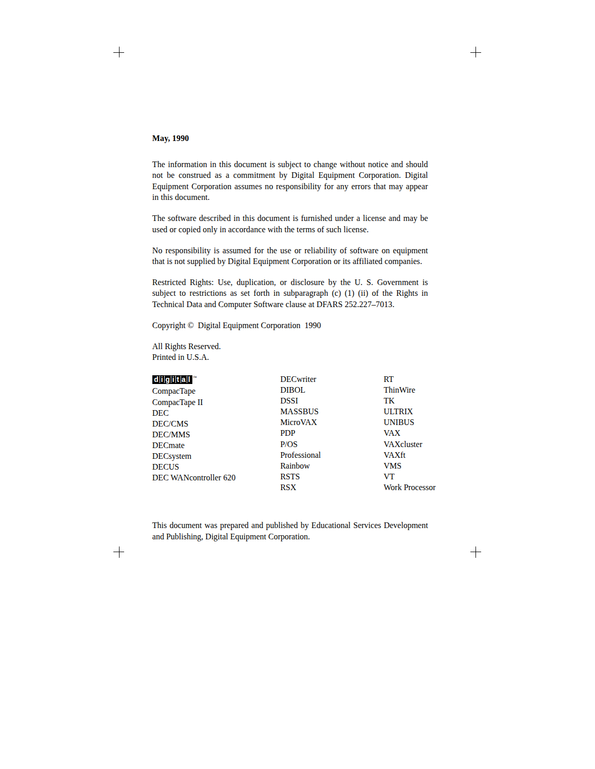May, 1990
The information in this document is subject to change without notice and should not be construed as a commitment by Digital Equipment Corporation. Digital Equipment Corporation assumes no responsibility for any errors that may appear in this document.
The software described in this document is furnished under a license and may be used or copied only in accordance with the terms of such license.
No responsibility is assumed for the use or reliability of software on equipment that is not supplied by Digital Equipment Corporation or its affiliated companies.
Restricted Rights: Use, duplication, or disclosure by the U. S. Government is subject to restrictions as set forth in subparagraph (c) (1) (ii) of the Rights in Technical Data and Computer Software clause at DFARS 252.227–7013.
Copyright © Digital Equipment Corporation 1990
All Rights Reserved.
Printed in U.S.A.
digital™
CompacTape
CompacTape II
DEC
DEC/CMS
DEC/MMS
DECmate
DECsystem
DECUS
DEC WANcontroller 620
DECwriter
DIBOL
DSSI
MASSBUS
MicroVAX
PDP
P/OS
Professional
Rainbow
RSTS
RSX
RT
ThinWire
TK
ULTRIX
UNIBUS
VAX
VAXcluster
VAXft
VMS
VT
Work Processor
This document was prepared and published by Educational Services Development and Publishing, Digital Equipment Corporation.